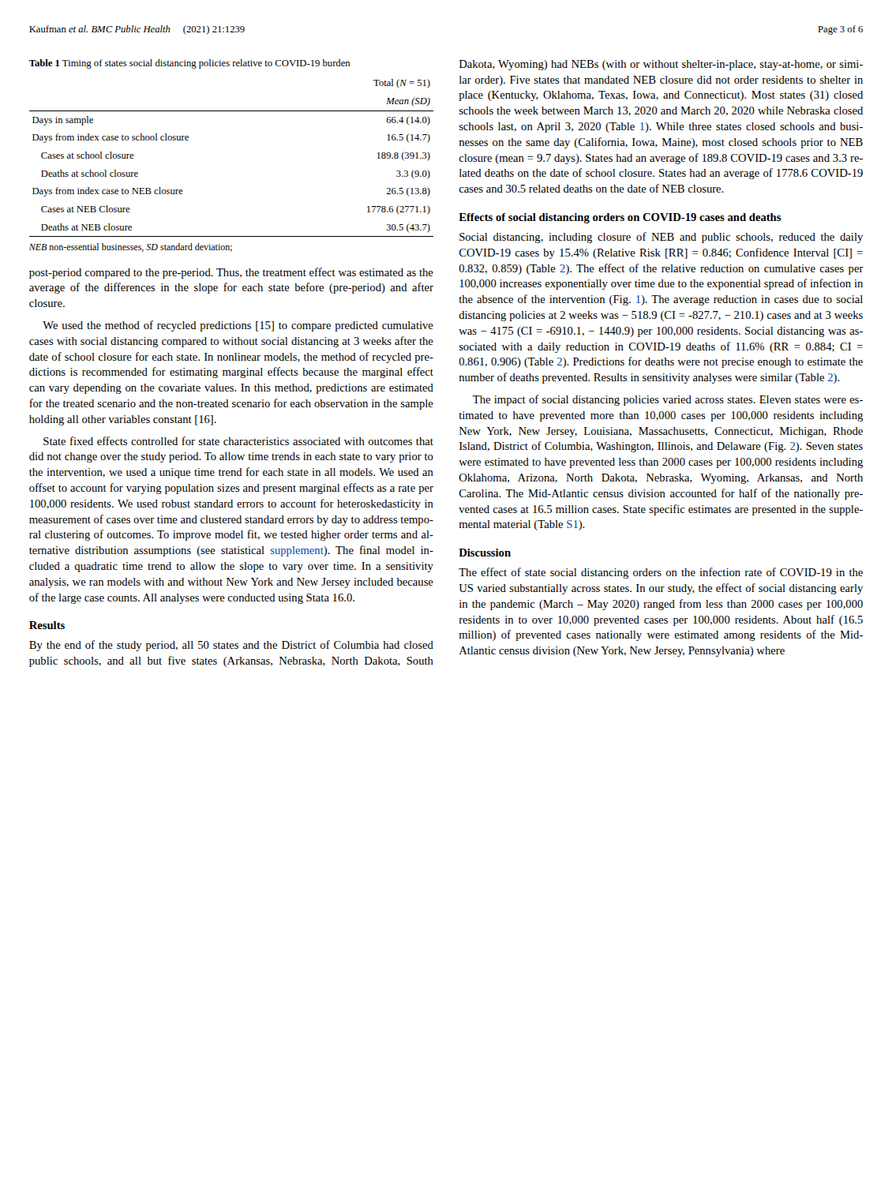Kaufman et al. BMC Public Health (2021) 21:1239
Page 3 of 6
Table 1 Timing of states social distancing policies relative to COVID-19 burden
| | Total ( N = 51) |
| --- | --- |
| | Mean (SD) |
| Days in sample | 66.4 (14.0) |
| Days from index case to school closure | 16.5 (14.7) |
| Cases at school closure | 189.8 (391.3) |
| Deaths at school closure | 3.3 (9.0) |
| Days from index case to NEB closure | 26.5 (13.8) |
| Cases at NEB Closure | 1778.6 (2771.1) |
| Deaths at NEB closure | 30.5 (43.7) |
NEB non-essential businesses, SD standard deviation;
post-period compared to the pre-period. Thus, the treatment effect was estimated as the average of the differences in the slope for each state before (pre-period) and after closure.
We used the method of recycled predictions [15] to compare predicted cumulative cases with social distancing compared to without social distancing at 3 weeks after the date of school closure for each state. In nonlinear models, the method of recycled predictions is recommended for estimating marginal effects because the marginal effect can vary depending on the covariate values. In this method, predictions are estimated for the treated scenario and the non-treated scenario for each observation in the sample holding all other variables constant [16].
State fixed effects controlled for state characteristics associated with outcomes that did not change over the study period. To allow time trends in each state to vary prior to the intervention, we used a unique time trend for each state in all models. We used an offset to account for varying population sizes and present marginal effects as a rate per 100,000 residents. We used robust standard errors to account for heteroskedasticity in measurement of cases over time and clustered standard errors by day to address temporal clustering of outcomes. To improve model fit, we tested higher order terms and alternative distribution assumptions (see statistical supplement). The final model included a quadratic time trend to allow the slope to vary over time. In a sensitivity analysis, we ran models with and without New York and New Jersey included because of the large case counts. All analyses were conducted using Stata 16.0.
Results
By the end of the study period, all 50 states and the District of Columbia had closed public schools, and all but five states (Arkansas, Nebraska, North Dakota, South Dakota, Wyoming) had NEBs (with or without shelter-in-place, stay-at-home, or similar order). Five states that mandated NEB closure did not order residents to shelter in place (Kentucky, Oklahoma, Texas, Iowa, and Connecticut). Most states (31) closed schools the week between March 13, 2020 and March 20, 2020 while Nebraska closed schools last, on April 3, 2020 (Table 1). While three states closed schools and businesses on the same day (California, Iowa, Maine), most closed schools prior to NEB closure (mean = 9.7 days). States had an average of 189.8 COVID-19 cases and 3.3 related deaths on the date of school closure. States had an average of 1778.6 COVID-19 cases and 30.5 related deaths on the date of NEB closure.
Effects of social distancing orders on COVID-19 cases and deaths
Social distancing, including closure of NEB and public schools, reduced the daily COVID-19 cases by 15.4% (Relative Risk [RR] = 0.846; Confidence Interval [CI] = 0.832, 0.859) (Table 2). The effect of the relative reduction on cumulative cases per 100,000 increases exponentially over time due to the exponential spread of infection in the absence of the intervention (Fig. 1). The average reduction in cases due to social distancing policies at 2 weeks was − 518.9 (CI = -827.7, − 210.1) cases and at 3 weeks was − 4175 (CI = -6910.1, − 1440.9) per 100,000 residents. Social distancing was associated with a daily reduction in COVID-19 deaths of 11.6% (RR = 0.884; CI = 0.861, 0.906) (Table 2). Predictions for deaths were not precise enough to estimate the number of deaths prevented. Results in sensitivity analyses were similar (Table 2).
The impact of social distancing policies varied across states. Eleven states were estimated to have prevented more than 10,000 cases per 100,000 residents including New York, New Jersey, Louisiana, Massachusetts, Connecticut, Michigan, Rhode Island, District of Columbia, Washington, Illinois, and Delaware (Fig. 2). Seven states were estimated to have prevented less than 2000 cases per 100,000 residents including Oklahoma, Arizona, North Dakota, Nebraska, Wyoming, Arkansas, and North Carolina. The Mid-Atlantic census division accounted for half of the nationally prevented cases at 16.5 million cases. State specific estimates are presented in the supplemental material (Table S1).
Discussion
The effect of state social distancing orders on the infection rate of COVID-19 in the US varied substantially across states. In our study, the effect of social distancing early in the pandemic (March – May 2020) ranged from less than 2000 cases per 100,000 residents in to over 10,000 prevented cases per 100,000 residents. About half (16.5 million) of prevented cases nationally were estimated among residents of the Mid-Atlantic census division (New York, New Jersey, Pennsylvania) where